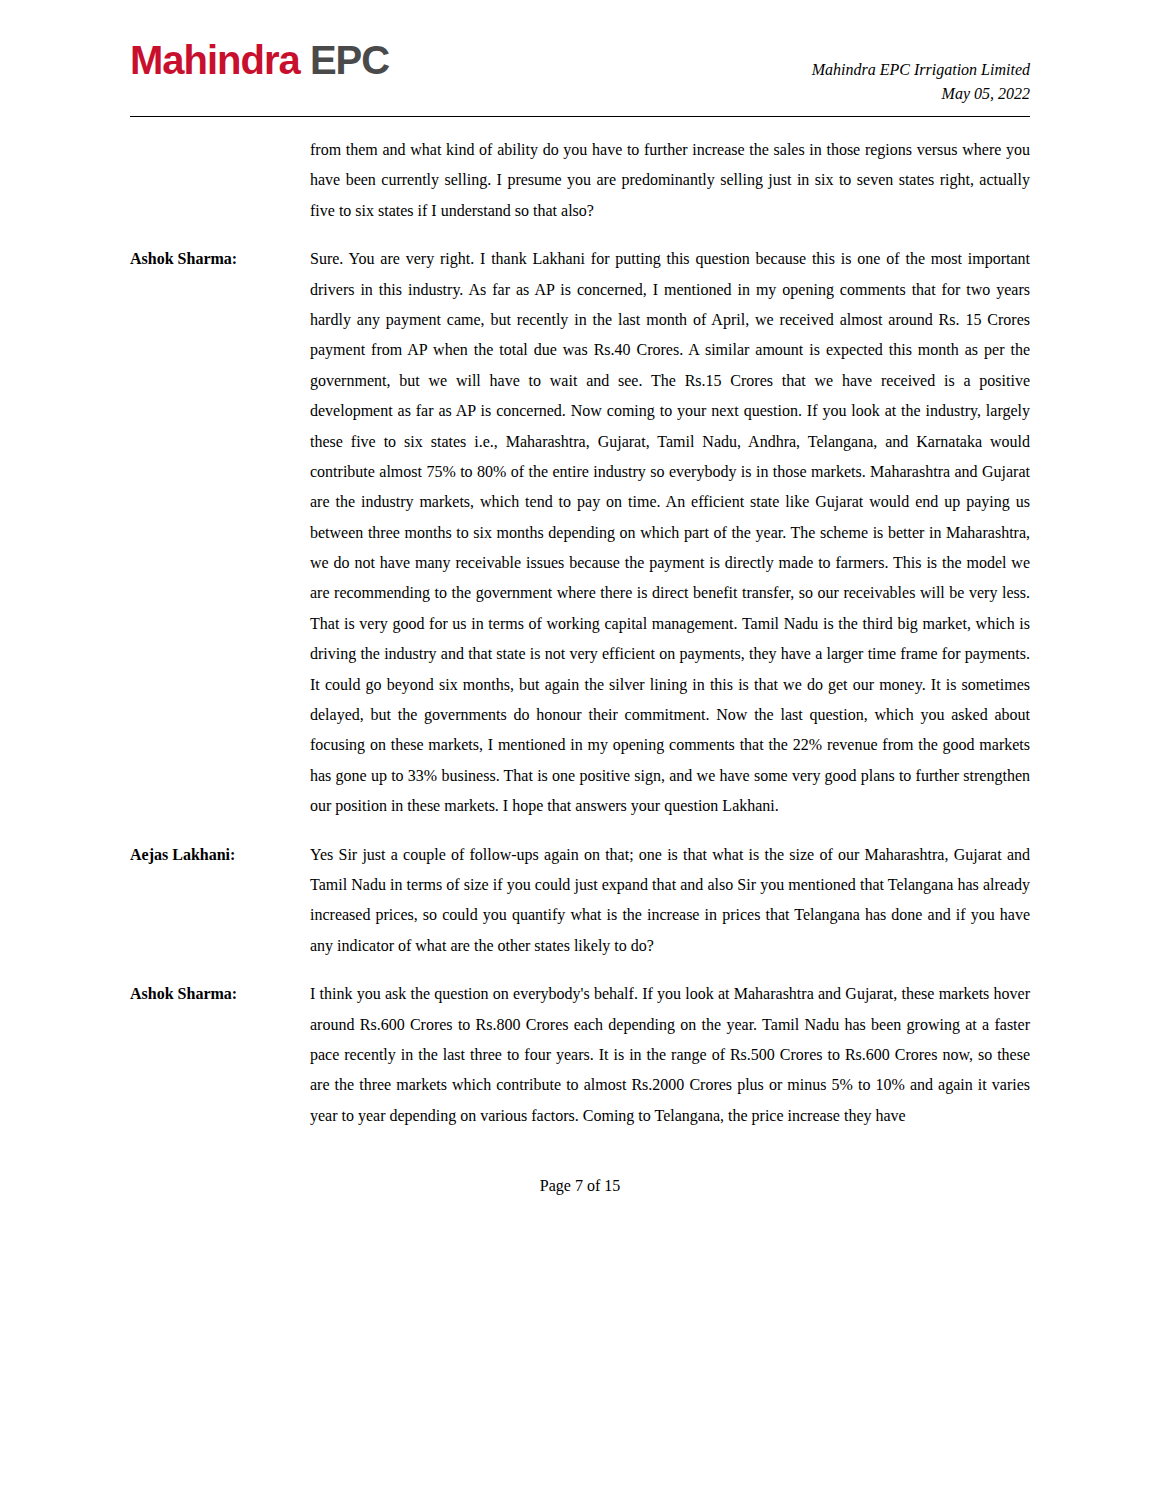Mahindra EPC
Mahindra EPC Irrigation Limited
May 05, 2022
from them and what kind of ability do you have to further increase the sales in those regions versus where you have been currently selling. I presume you are predominantly selling just in six to seven states right, actually five to six states if I understand so that also?
Ashok Sharma:
Sure. You are very right. I thank Lakhani for putting this question because this is one of the most important drivers in this industry. As far as AP is concerned, I mentioned in my opening comments that for two years hardly any payment came, but recently in the last month of April, we received almost around Rs. 15 Crores payment from AP when the total due was Rs.40 Crores. A similar amount is expected this month as per the government, but we will have to wait and see. The Rs.15 Crores that we have received is a positive development as far as AP is concerned. Now coming to your next question. If you look at the industry, largely these five to six states i.e., Maharashtra, Gujarat, Tamil Nadu, Andhra, Telangana, and Karnataka would contribute almost 75% to 80% of the entire industry so everybody is in those markets. Maharashtra and Gujarat are the industry markets, which tend to pay on time. An efficient state like Gujarat would end up paying us between three months to six months depending on which part of the year. The scheme is better in Maharashtra, we do not have many receivable issues because the payment is directly made to farmers. This is the model we are recommending to the government where there is direct benefit transfer, so our receivables will be very less. That is very good for us in terms of working capital management. Tamil Nadu is the third big market, which is driving the industry and that state is not very efficient on payments, they have a larger time frame for payments. It could go beyond six months, but again the silver lining in this is that we do get our money. It is sometimes delayed, but the governments do honour their commitment. Now the last question, which you asked about focusing on these markets, I mentioned in my opening comments that the 22% revenue from the good markets has gone up to 33% business. That is one positive sign, and we have some very good plans to further strengthen our position in these markets. I hope that answers your question Lakhani.
Aejas Lakhani:
Yes Sir just a couple of follow-ups again on that; one is that what is the size of our Maharashtra, Gujarat and Tamil Nadu in terms of size if you could just expand that and also Sir you mentioned that Telangana has already increased prices, so could you quantify what is the increase in prices that Telangana has done and if you have any indicator of what are the other states likely to do?
Ashok Sharma:
I think you ask the question on everybody's behalf. If you look at Maharashtra and Gujarat, these markets hover around Rs.600 Crores to Rs.800 Crores each depending on the year. Tamil Nadu has been growing at a faster pace recently in the last three to four years. It is in the range of Rs.500 Crores to Rs.600 Crores now, so these are the three markets which contribute to almost Rs.2000 Crores plus or minus 5% to 10% and again it varies year to year depending on various factors. Coming to Telangana, the price increase they have
Page 7 of 15